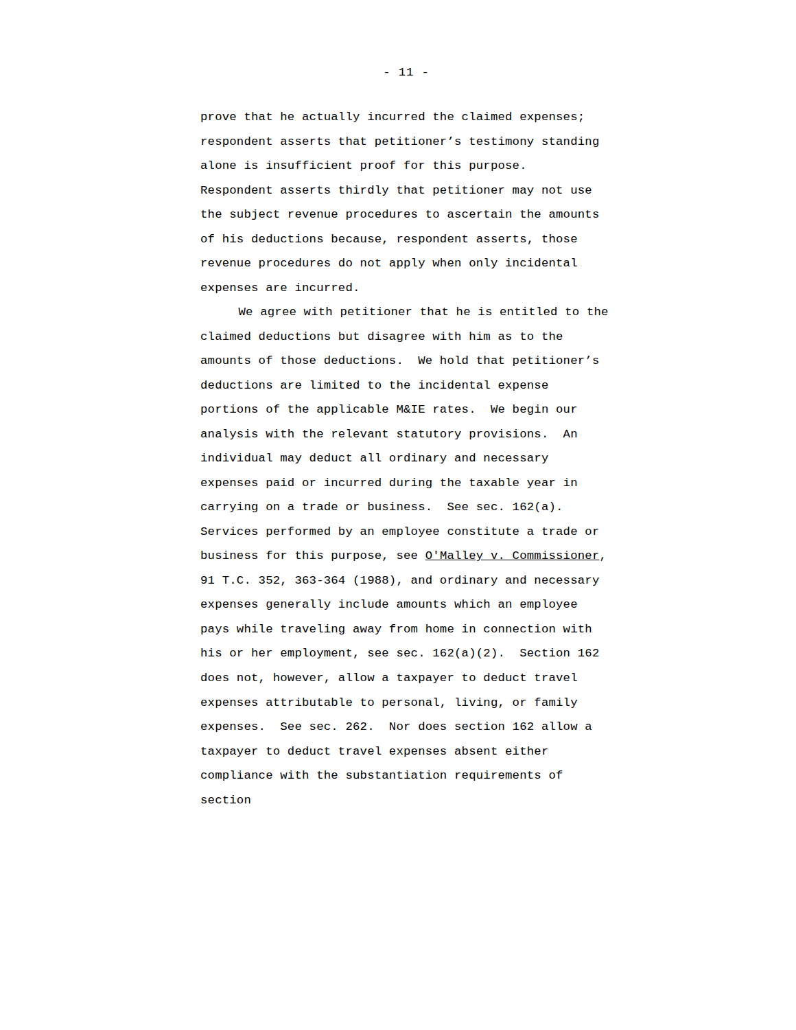- 11 -
prove that he actually incurred the claimed expenses; respondent asserts that petitioner’s testimony standing alone is insufficient proof for this purpose. Respondent asserts thirdly that petitioner may not use the subject revenue procedures to ascertain the amounts of his deductions because, respondent asserts, those revenue procedures do not apply when only incidental expenses are incurred.
We agree with petitioner that he is entitled to the claimed deductions but disagree with him as to the amounts of those deductions. We hold that petitioner’s deductions are limited to the incidental expense portions of the applicable M&IE rates. We begin our analysis with the relevant statutory provisions. An individual may deduct all ordinary and necessary expenses paid or incurred during the taxable year in carrying on a trade or business. See sec. 162(a). Services performed by an employee constitute a trade or business for this purpose, see O'Malley v. Commissioner, 91 T.C. 352, 363-364 (1988), and ordinary and necessary expenses generally include amounts which an employee pays while traveling away from home in connection with his or her employment, see sec. 162(a)(2). Section 162 does not, however, allow a taxpayer to deduct travel expenses attributable to personal, living, or family expenses. See sec. 262. Nor does section 162 allow a taxpayer to deduct travel expenses absent either compliance with the substantiation requirements of section